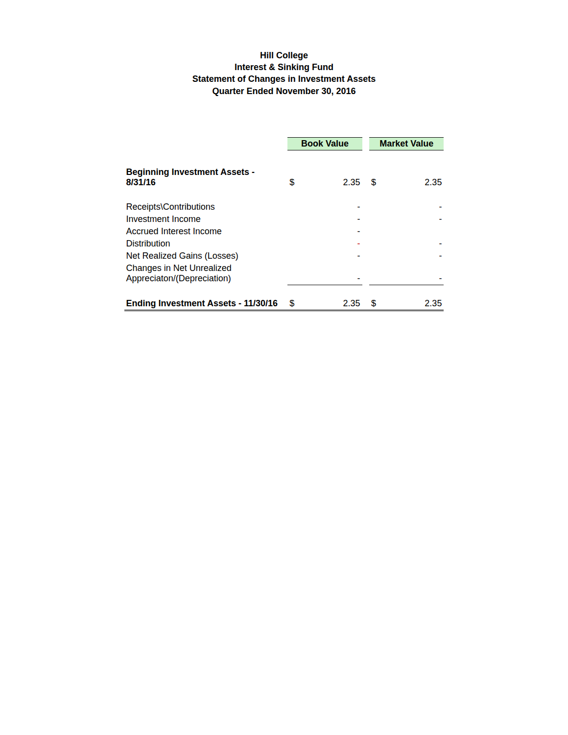Hill College
Interest & Sinking Fund
Statement of Changes in Investment Assets
Quarter Ended November 30, 2016
| | Book Value | | Market Value |
| --- | --- | --- | --- |
| Beginning Investment Assets - 8/31/16 | $ | 2.35 | | $ | 2.35 |
| Receipts\Contributions | | - | | | - |
| Investment Income | | - | | | - |
| Accrued Interest Income | | - | | | |
| Distribution | | - | | | - |
| Net Realized Gains (Losses) | | - | | | - |
| Changes in Net Unrealized Appreciaton/(Depreciation) | | - | | | - |
| Ending Investment Assets - 11/30/16 | $ | 2.35 | | $ | 2.35 |